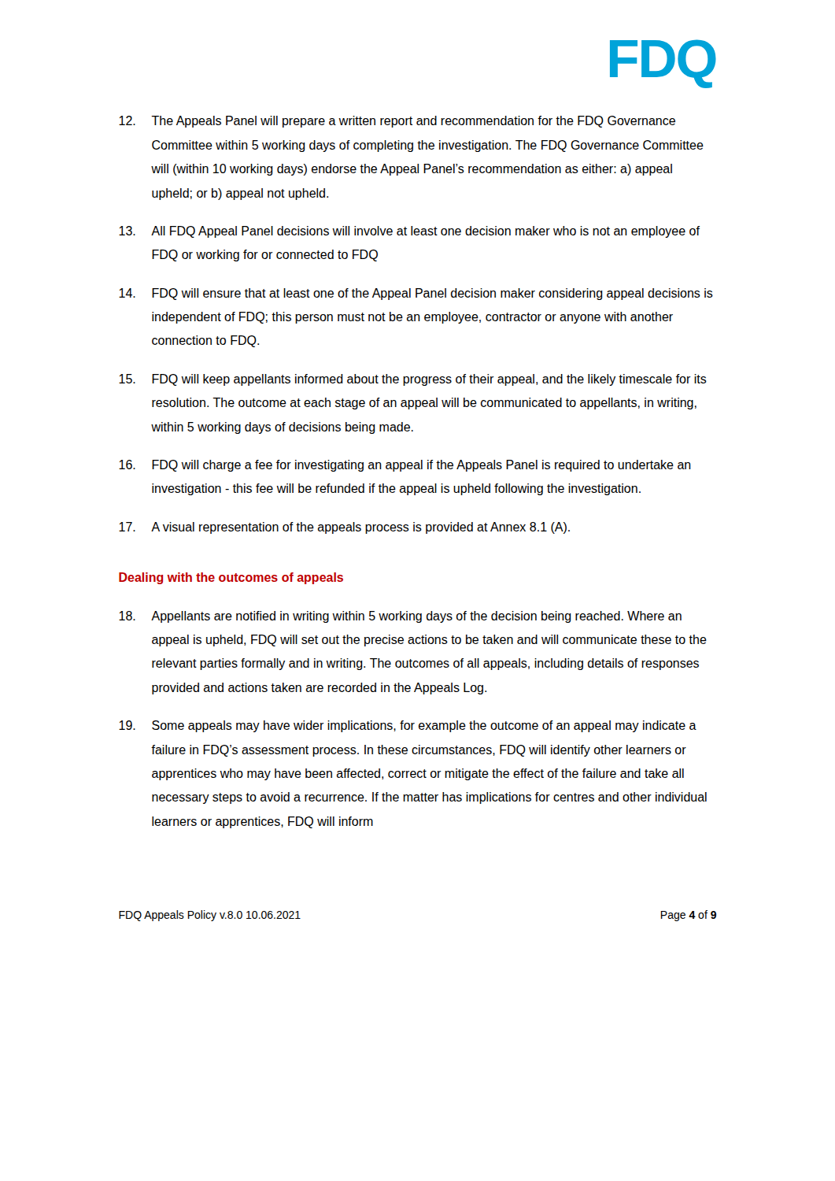FDQ
12. The Appeals Panel will prepare a written report and recommendation for the FDQ Governance Committee within 5 working days of completing the investigation. The FDQ Governance Committee will (within 10 working days) endorse the Appeal Panel’s recommendation as either: a) appeal upheld; or b) appeal not upheld.
13. All FDQ Appeal Panel decisions will involve at least one decision maker who is not an employee of FDQ or working for or connected to FDQ
14. FDQ will ensure that at least one of the Appeal Panel decision maker considering appeal decisions is independent of FDQ; this person must not be an employee, contractor or anyone with another connection to FDQ.
15. FDQ will keep appellants informed about the progress of their appeal, and the likely timescale for its resolution. The outcome at each stage of an appeal will be communicated to appellants, in writing, within 5 working days of decisions being made.
16. FDQ will charge a fee for investigating an appeal if the Appeals Panel is required to undertake an investigation - this fee will be refunded if the appeal is upheld following the investigation.
17. A visual representation of the appeals process is provided at Annex 8.1 (A).
Dealing with the outcomes of appeals
18. Appellants are notified in writing within 5 working days of the decision being reached. Where an appeal is upheld, FDQ will set out the precise actions to be taken and will communicate these to the relevant parties formally and in writing. The outcomes of all appeals, including details of responses provided and actions taken are recorded in the Appeals Log.
19. Some appeals may have wider implications, for example the outcome of an appeal may indicate a failure in FDQ’s assessment process. In these circumstances, FDQ will identify other learners or apprentices who may have been affected, correct or mitigate the effect of the failure and take all necessary steps to avoid a recurrence. If the matter has implications for centres and other individual learners or apprentices, FDQ will inform
FDQ Appeals Policy v.8.0 10.06.2021
Page 4 of 9